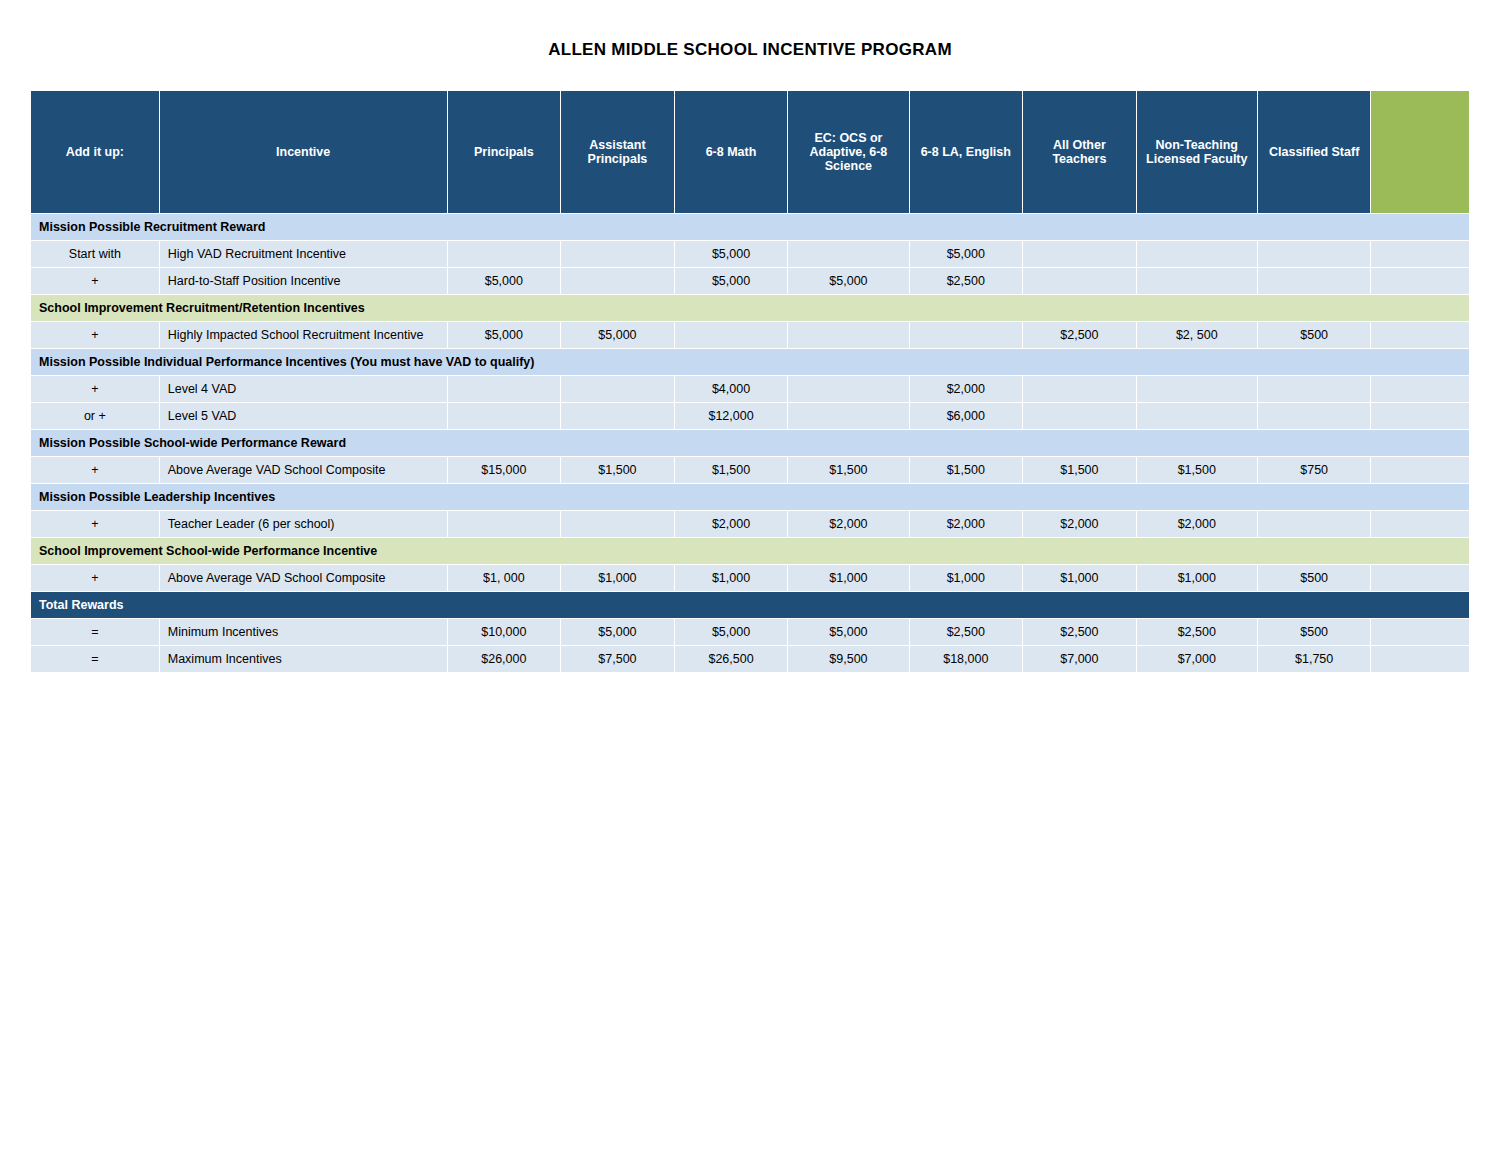ALLEN MIDDLE SCHOOL INCENTIVE PROGRAM
| Add it up: | Incentive | Principals | Assistant Principals | 6-8 Math | EC: OCS or Adaptive, 6-8 Science | 6-8 LA, English | All Other Teachers | Non-Teaching Licensed Faculty | Classified Staff | |
| --- | --- | --- | --- | --- | --- | --- | --- | --- | --- | --- |
| Mission Possible Recruitment Reward |
| Start with | High VAD Recruitment Incentive | | | $5,000 | | $5,000 | | | | |
| + | Hard-to-Staff Position Incentive | $5,000 | | $5,000 | $5,000 | $2,500 | | | | |
| School Improvement Recruitment/Retention Incentives |
| + | Highly Impacted School Recruitment Incentive | $5,000 | $5,000 | | | | $2,500 | $2, 500 | $500 | |
| Mission Possible Individual Performance Incentives (You must have VAD to qualify) |
| + | Level 4 VAD | | | $4,000 | | $2,000 | | | | |
| or + | Level 5 VAD | | | $12,000 | | $6,000 | | | | |
| Mission Possible School-wide Performance Reward |
| + | Above Average VAD School Composite | $15,000 | $1,500 | $1,500 | $1,500 | $1,500 | $1,500 | $1,500 | $750 | |
| Mission Possible Leadership Incentives |
| + | Teacher Leader (6 per school) | | | $2,000 | $2,000 | $2,000 | $2,000 | $2,000 | | |
| School Improvement School-wide Performance Incentive |
| + | Above Average VAD School Composite | $1, 000 | $1,000 | $1,000 | $1,000 | $1,000 | $1,000 | $1,000 | $500 | |
| Total Rewards |
| = | Minimum Incentives | $10,000 | $5,000 | $5,000 | $5,000 | $2,500 | $2,500 | $2,500 | $500 | |
| = | Maximum Incentives | $26,000 | $7,500 | $26,500 | $9,500 | $18,000 | $7,000 | $7,000 | $1,750 | |